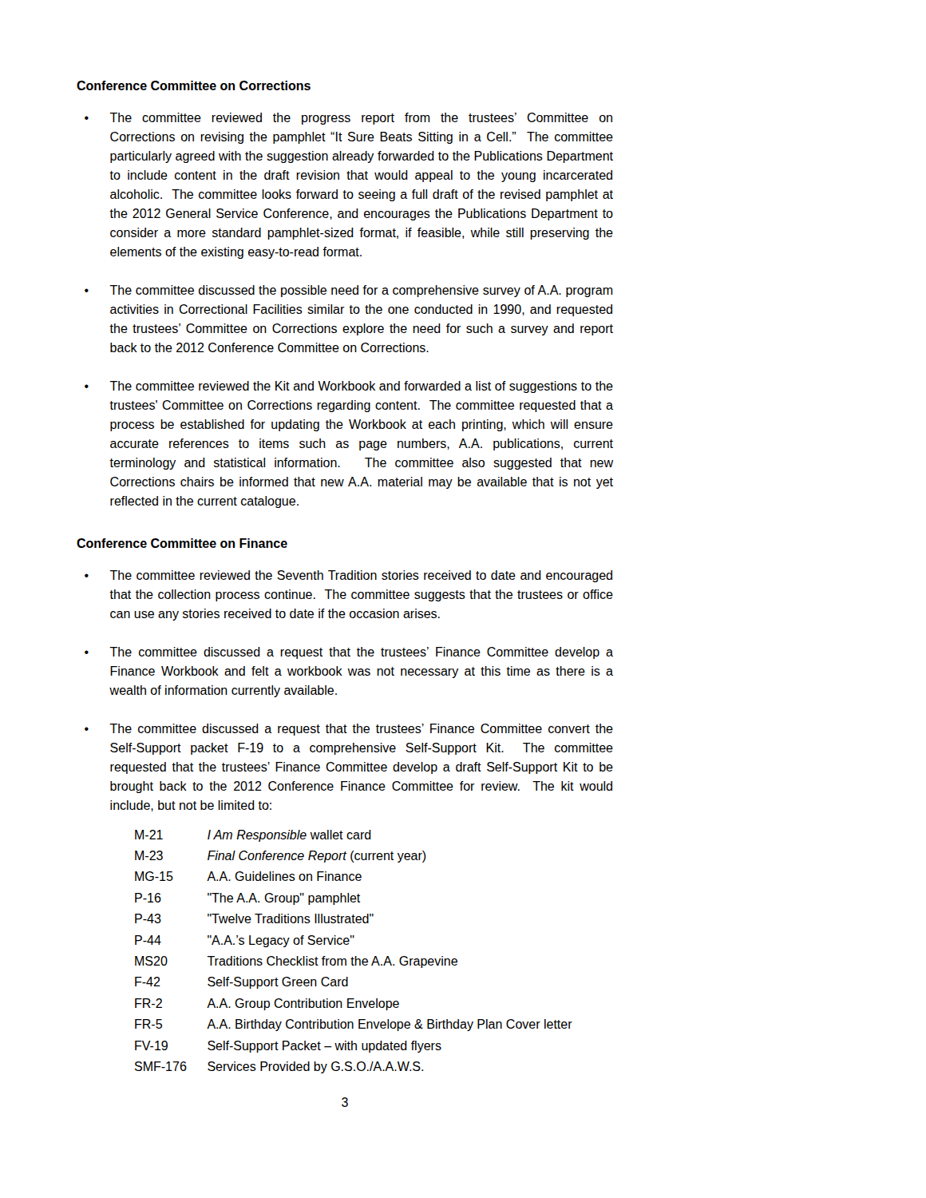Conference Committee on Corrections
The committee reviewed the progress report from the trustees’ Committee on Corrections on revising the pamphlet “It Sure Beats Sitting in a Cell.” The committee particularly agreed with the suggestion already forwarded to the Publications Department to include content in the draft revision that would appeal to the young incarcerated alcoholic. The committee looks forward to seeing a full draft of the revised pamphlet at the 2012 General Service Conference, and encourages the Publications Department to consider a more standard pamphlet-sized format, if feasible, while still preserving the elements of the existing easy-to-read format.
The committee discussed the possible need for a comprehensive survey of A.A. program activities in Correctional Facilities similar to the one conducted in 1990, and requested the trustees’ Committee on Corrections explore the need for such a survey and report back to the 2012 Conference Committee on Corrections.
The committee reviewed the Kit and Workbook and forwarded a list of suggestions to the trustees' Committee on Corrections regarding content. The committee requested that a process be established for updating the Workbook at each printing, which will ensure accurate references to items such as page numbers, A.A. publications, current terminology and statistical information. The committee also suggested that new Corrections chairs be informed that new A.A. material may be available that is not yet reflected in the current catalogue.
Conference Committee on Finance
The committee reviewed the Seventh Tradition stories received to date and encouraged that the collection process continue. The committee suggests that the trustees or office can use any stories received to date if the occasion arises.
The committee discussed a request that the trustees’ Finance Committee develop a Finance Workbook and felt a workbook was not necessary at this time as there is a wealth of information currently available.
The committee discussed a request that the trustees’ Finance Committee convert the Self-Support packet F-19 to a comprehensive Self-Support Kit. The committee requested that the trustees’ Finance Committee develop a draft Self-Support Kit to be brought back to the 2012 Conference Finance Committee for review. The kit would include, but not be limited to:
| M-21 | I Am Responsible wallet card |
| M-23 | Final Conference Report (current year) |
| MG-15 | A.A. Guidelines on Finance |
| P-16 | "The A.A. Group" pamphlet |
| P-43 | "Twelve Traditions Illustrated" |
| P-44 | "A.A.’s Legacy of Service" |
| MS20 | Traditions Checklist from the A.A. Grapevine |
| F-42 | Self-Support Green Card |
| FR-2 | A.A. Group Contribution Envelope |
| FR-5 | A.A. Birthday Contribution Envelope & Birthday Plan Cover letter |
| FV-19 | Self-Support Packet – with updated flyers |
| SMF-176 | Services Provided by G.S.O./A.A.W.S. |
3